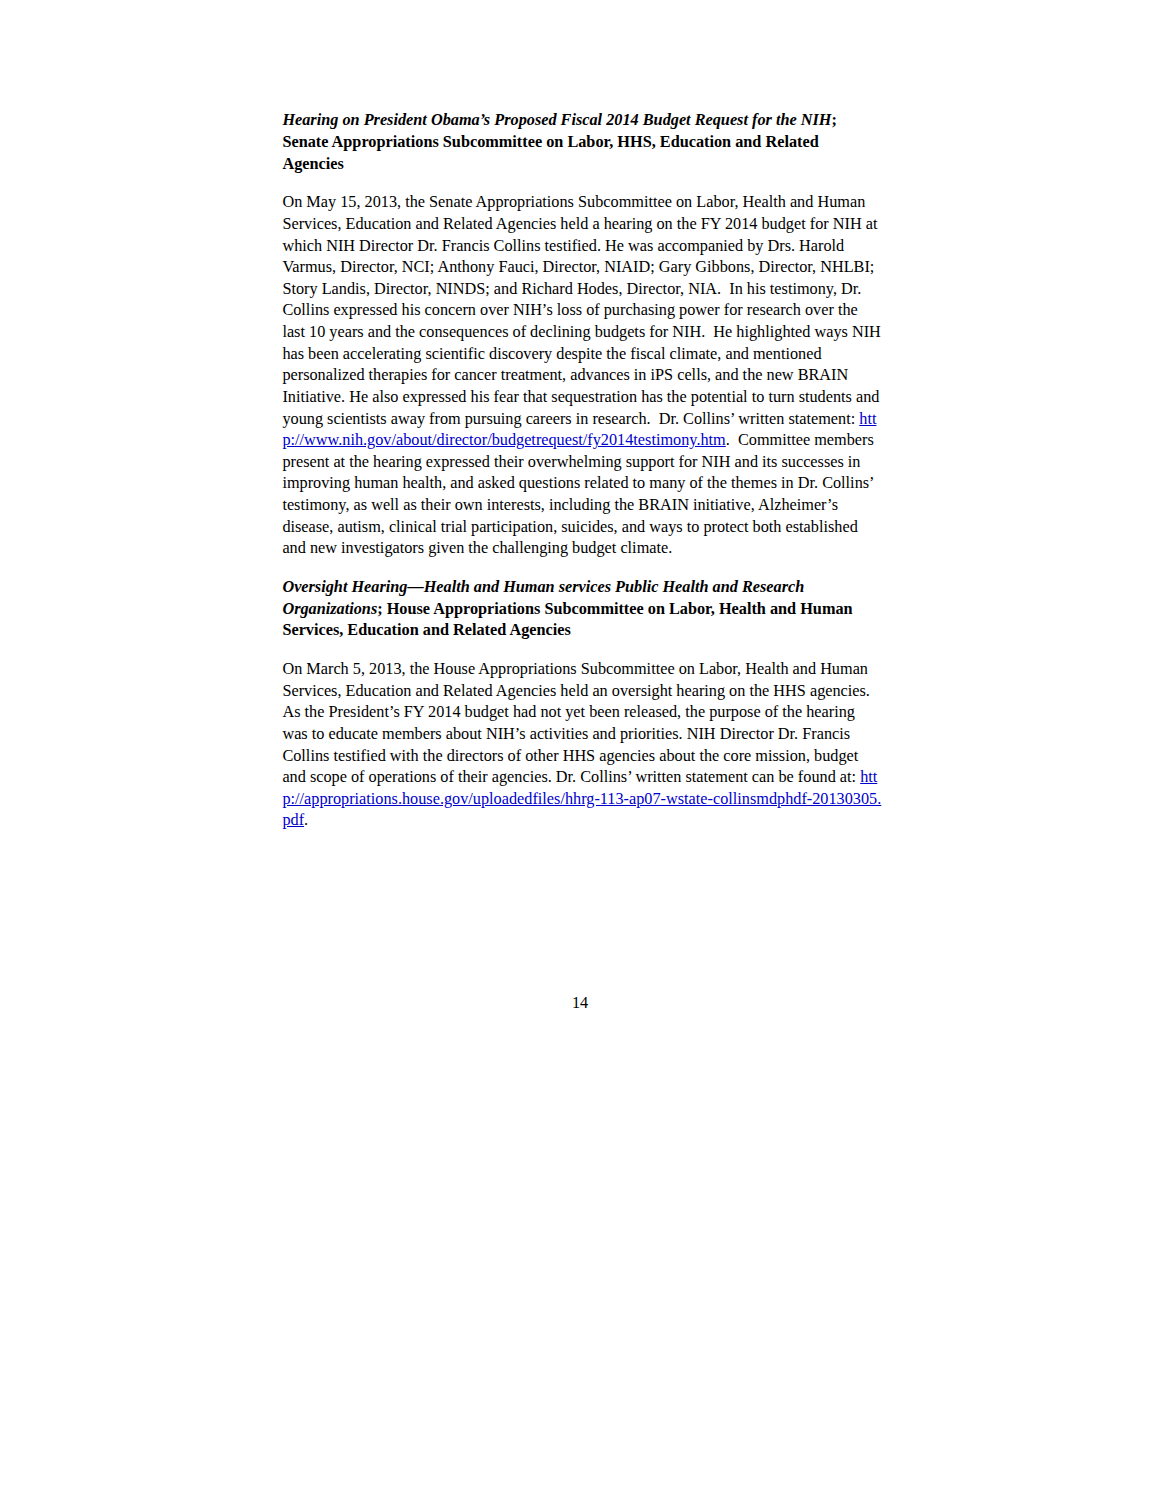Hearing on President Obama’s Proposed Fiscal 2014 Budget Request for the NIH; Senate Appropriations Subcommittee on Labor, HHS, Education and Related Agencies
On May 15, 2013, the Senate Appropriations Subcommittee on Labor, Health and Human Services, Education and Related Agencies held a hearing on the FY 2014 budget for NIH at which NIH Director Dr. Francis Collins testified. He was accompanied by Drs. Harold Varmus, Director, NCI; Anthony Fauci, Director, NIAID; Gary Gibbons, Director, NHLBI; Story Landis, Director, NINDS; and Richard Hodes, Director, NIA. In his testimony, Dr. Collins expressed his concern over NIH’s loss of purchasing power for research over the last 10 years and the consequences of declining budgets for NIH. He highlighted ways NIH has been accelerating scientific discovery despite the fiscal climate, and mentioned personalized therapies for cancer treatment, advances in iPS cells, and the new BRAIN Initiative. He also expressed his fear that sequestration has the potential to turn students and young scientists away from pursuing careers in research. Dr. Collins’ written statement: http://www.nih.gov/about/director/budgetrequest/fy2014testimony.htm. Committee members present at the hearing expressed their overwhelming support for NIH and its successes in improving human health, and asked questions related to many of the themes in Dr. Collins’ testimony, as well as their own interests, including the BRAIN initiative, Alzheimer’s disease, autism, clinical trial participation, suicides, and ways to protect both established and new investigators given the challenging budget climate.
Oversight Hearing—Health and Human services Public Health and Research Organizations; House Appropriations Subcommittee on Labor, Health and Human Services, Education and Related Agencies
On March 5, 2013, the House Appropriations Subcommittee on Labor, Health and Human Services, Education and Related Agencies held an oversight hearing on the HHS agencies. As the President’s FY 2014 budget had not yet been released, the purpose of the hearing was to educate members about NIH’s activities and priorities. NIH Director Dr. Francis Collins testified with the directors of other HHS agencies about the core mission, budget and scope of operations of their agencies. Dr. Collins’ written statement can be found at: http://appropriations.house.gov/uploadedfiles/hhrg-113-ap07-wstate-collinsmdphdf-20130305.pdf.
14